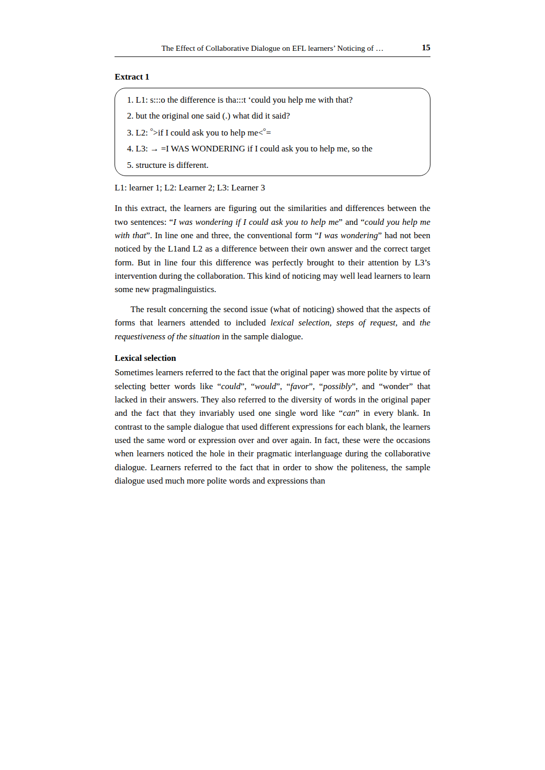The Effect of Collaborative Dialogue on EFL learners’ Noticing of … 15
Extract 1
L1: s:::o the difference is tha:::t ‘could you help me with that?
but the original one said (.) what did it said?
L2: °>if I could ask you to help me<°=
L3: → =I WAS WONDERING if I could ask you to help me, so the
structure is different.
L1: learner 1; L2: Learner 2; L3: Learner 3
In this extract, the learners are figuring out the similarities and differences between the two sentences: “I was wondering if I could ask you to help me” and “could you help me with that”. In line one and three, the conventional form “I was wondering” had not been noticed by the L1and L2 as a difference between their own answer and the correct target form. But in line four this difference was perfectly brought to their attention by L3’s intervention during the collaboration. This kind of noticing may well lead learners to learn some new pragmalinguistics.
The result concerning the second issue (what of noticing) showed that the aspects of forms that learners attended to included lexical selection, steps of request, and the requestiveness of the situation in the sample dialogue.
Lexical selection
Sometimes learners referred to the fact that the original paper was more polite by virtue of selecting better words like “could”, “would”, “favor”, “possibly”, and “wonder” that lacked in their answers. They also referred to the diversity of words in the original paper and the fact that they invariably used one single word like “can” in every blank. In contrast to the sample dialogue that used different expressions for each blank, the learners used the same word or expression over and over again. In fact, these were the occasions when learners noticed the hole in their pragmatic interlanguage during the collaborative dialogue. Learners referred to the fact that in order to show the politeness, the sample dialogue used much more polite words and expressions than